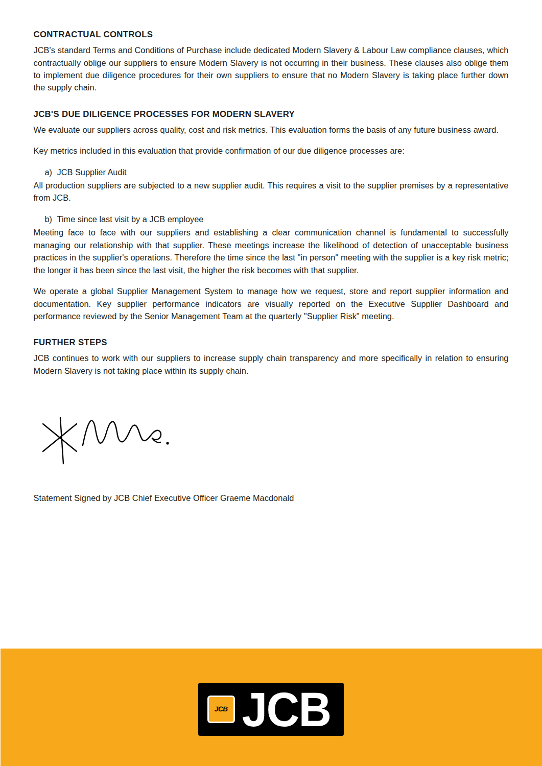Contractual Controls
JCB's standard Terms and Conditions of Purchase include dedicated Modern Slavery & Labour Law compliance clauses, which contractually oblige our suppliers to ensure Modern Slavery is not occurring in their business. These clauses also oblige them to implement due diligence procedures for their own suppliers to ensure that no Modern Slavery is taking place further down the supply chain.
JCB's Due Diligence Processes for Modern Slavery
We evaluate our suppliers across quality, cost and risk metrics. This evaluation forms the basis of any future business award.
Key metrics included in this evaluation that provide confirmation of our due diligence processes are:
JCB Supplier Audit
All production suppliers are subjected to a new supplier audit. This requires a visit to the supplier premises by a representative from JCB.
Time since last visit by a JCB employee
Meeting face to face with our suppliers and establishing a clear communication channel is fundamental to successfully managing our relationship with that supplier. These meetings increase the likelihood of detection of unacceptable business practices in the supplier's operations. Therefore the time since the last "in person" meeting with the supplier is a key risk metric; the longer it has been since the last visit, the higher the risk becomes with that supplier.
We operate a global Supplier Management System to manage how we request, store and report supplier information and documentation. Key supplier performance indicators are visually reported on the Executive Supplier Dashboard and performance reviewed by the Senior Management Team at the quarterly "Supplier Risk" meeting.
Further Steps
JCB continues to work with our suppliers to increase supply chain transparency and more specifically in relation to ensuring Modern Slavery is not taking place within its supply chain.
Statement Signed by JCB Chief Executive Officer Graeme Macdonald
JCB
JCB